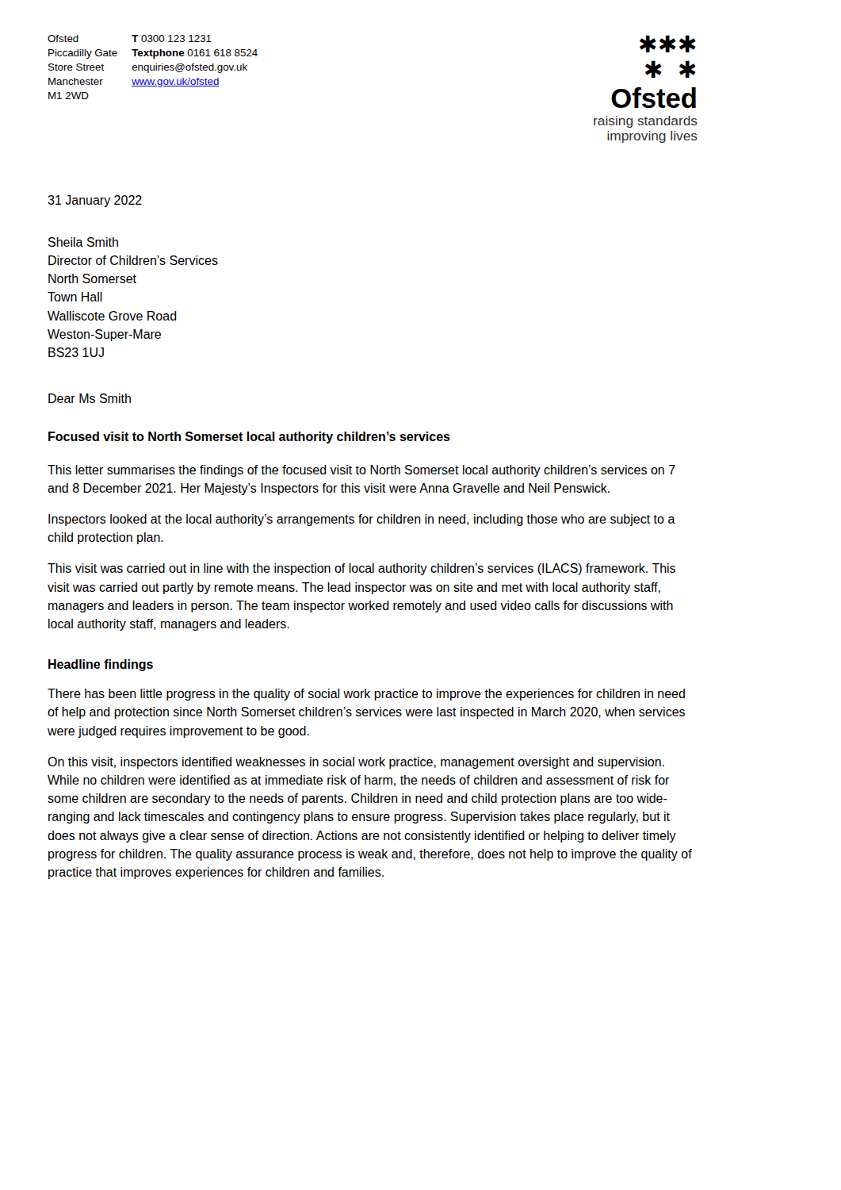Ofsted
Piccadilly Gate
Store Street
Manchester
M1 2WD
T 0300 123 1231
Textphone 0161 618 8524
enquiries@ofsted.gov.uk
www.gov.uk/ofsted
✱✱✱
✱ ✱
Ofsted
raising standards
improving lives
31 January 2022
Sheila Smith
Director of Children’s Services
North Somerset
Town Hall
Walliscote Grove Road
Weston-Super-Mare
BS23 1UJ
Dear Ms Smith
Focused visit to North Somerset local authority children’s services
This letter summarises the findings of the focused visit to North Somerset local authority children’s services on 7 and 8 December 2021. Her Majesty’s Inspectors for this visit were Anna Gravelle and Neil Penswick.
Inspectors looked at the local authority’s arrangements for children in need, including those who are subject to a child protection plan.
This visit was carried out in line with the inspection of local authority children’s services (ILACS) framework. This visit was carried out partly by remote means. The lead inspector was on site and met with local authority staff, managers and leaders in person. The team inspector worked remotely and used video calls for discussions with local authority staff, managers and leaders.
Headline findings
There has been little progress in the quality of social work practice to improve the experiences for children in need of help and protection since North Somerset children’s services were last inspected in March 2020, when services were judged requires improvement to be good.
On this visit, inspectors identified weaknesses in social work practice, management oversight and supervision. While no children were identified as at immediate risk of harm, the needs of children and assessment of risk for some children are secondary to the needs of parents. Children in need and child protection plans are too wide-ranging and lack timescales and contingency plans to ensure progress. Supervision takes place regularly, but it does not always give a clear sense of direction. Actions are not consistently identified or helping to deliver timely progress for children. The quality assurance process is weak and, therefore, does not help to improve the quality of practice that improves experiences for children and families.